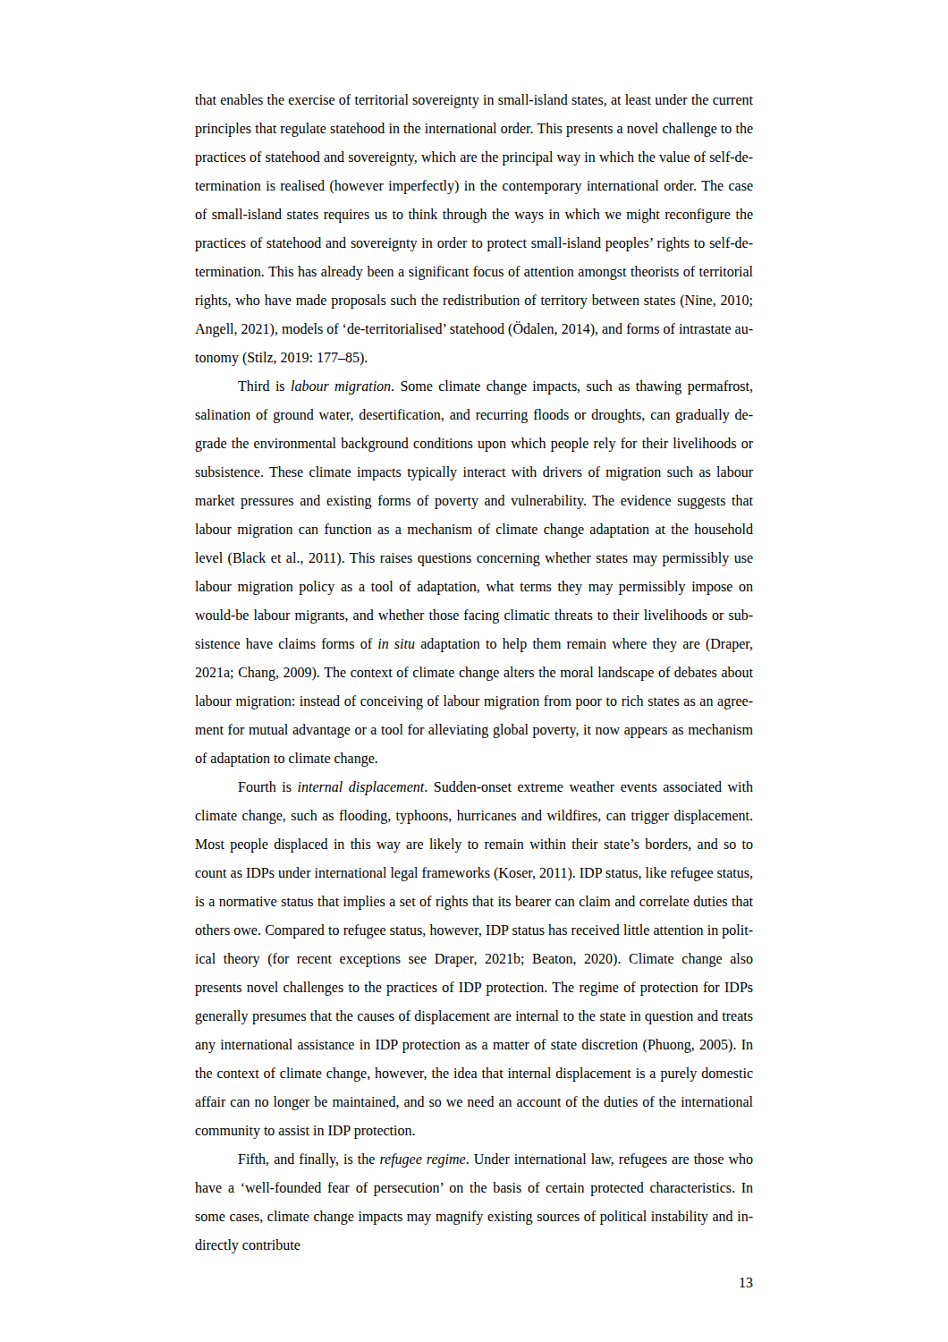that enables the exercise of territorial sovereignty in small-island states, at least under the current principles that regulate statehood in the international order. This presents a novel challenge to the practices of statehood and sovereignty, which are the principal way in which the value of self-determination is realised (however imperfectly) in the contemporary international order. The case of small-island states requires us to think through the ways in which we might reconfigure the practices of statehood and sovereignty in order to protect small-island peoples’ rights to self-determination. This has already been a significant focus of attention amongst theorists of territorial rights, who have made proposals such the redistribution of territory between states (Nine, 2010; Angell, 2021), models of ‘de-territorialised’ statehood (Ödalen, 2014), and forms of intrastate autonomy (Stilz, 2019: 177–85).
Third is labour migration. Some climate change impacts, such as thawing permafrost, salination of ground water, desertification, and recurring floods or droughts, can gradually degrade the environmental background conditions upon which people rely for their livelihoods or subsistence. These climate impacts typically interact with drivers of migration such as labour market pressures and existing forms of poverty and vulnerability. The evidence suggests that labour migration can function as a mechanism of climate change adaptation at the household level (Black et al., 2011). This raises questions concerning whether states may permissibly use labour migration policy as a tool of adaptation, what terms they may permissibly impose on would-be labour migrants, and whether those facing climatic threats to their livelihoods or subsistence have claims forms of in situ adaptation to help them remain where they are (Draper, 2021a; Chang, 2009). The context of climate change alters the moral landscape of debates about labour migration: instead of conceiving of labour migration from poor to rich states as an agreement for mutual advantage or a tool for alleviating global poverty, it now appears as mechanism of adaptation to climate change.
Fourth is internal displacement. Sudden-onset extreme weather events associated with climate change, such as flooding, typhoons, hurricanes and wildfires, can trigger displacement. Most people displaced in this way are likely to remain within their state’s borders, and so to count as IDPs under international legal frameworks (Koser, 2011). IDP status, like refugee status, is a normative status that implies a set of rights that its bearer can claim and correlate duties that others owe. Compared to refugee status, however, IDP status has received little attention in political theory (for recent exceptions see Draper, 2021b; Beaton, 2020). Climate change also presents novel challenges to the practices of IDP protection. The regime of protection for IDPs generally presumes that the causes of displacement are internal to the state in question and treats any international assistance in IDP protection as a matter of state discretion (Phuong, 2005). In the context of climate change, however, the idea that internal displacement is a purely domestic affair can no longer be maintained, and so we need an account of the duties of the international community to assist in IDP protection.
Fifth, and finally, is the refugee regime. Under international law, refugees are those who have a ‘well-founded fear of persecution’ on the basis of certain protected characteristics. In some cases, climate change impacts may magnify existing sources of political instability and indirectly contribute
13